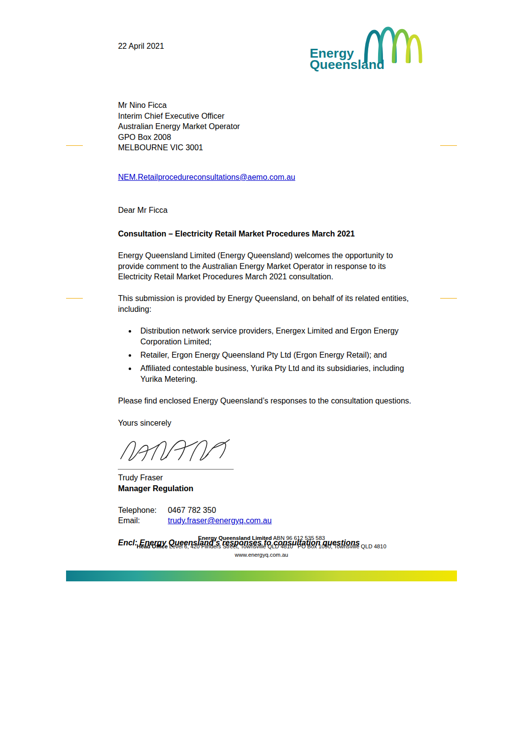Energy Queensland
22 April 2021
Mr Nino Ficca
Interim Chief Executive Officer
Australian Energy Market Operator
GPO Box 2008
MELBOURNE VIC 3001
NEM.Retailprocedureconsultations@aemo.com.au
Dear Mr Ficca
Consultation – Electricity Retail Market Procedures March 2021
Energy Queensland Limited (Energy Queensland) welcomes the opportunity to provide comment to the Australian Energy Market Operator in response to its Electricity Retail Market Procedures March 2021 consultation.
This submission is provided by Energy Queensland, on behalf of its related entities, including:
Distribution network service providers, Energex Limited and Ergon Energy Corporation Limited;
Retailer, Ergon Energy Queensland Pty Ltd (Ergon Energy Retail); and
Affiliated contestable business, Yurika Pty Ltd and its subsidiaries, including Yurika Metering.
Please find enclosed Energy Queensland’s responses to the consultation questions.
Yours sincerely
Trudy Fraser
Manager Regulation
| Telephone: | 0467 782 350 |
| Email: | trudy.fraser@energyq.com.au |
Encl: Energy Queensland’s responses to consultation questions
Energy Queensland Limited ABN 96 612 535 583
Head Office Level 6, 420 Flinders Street, Townsville QLD 4810 PO Box 1090, Townsville QLD 4810
www.energyq.com.au